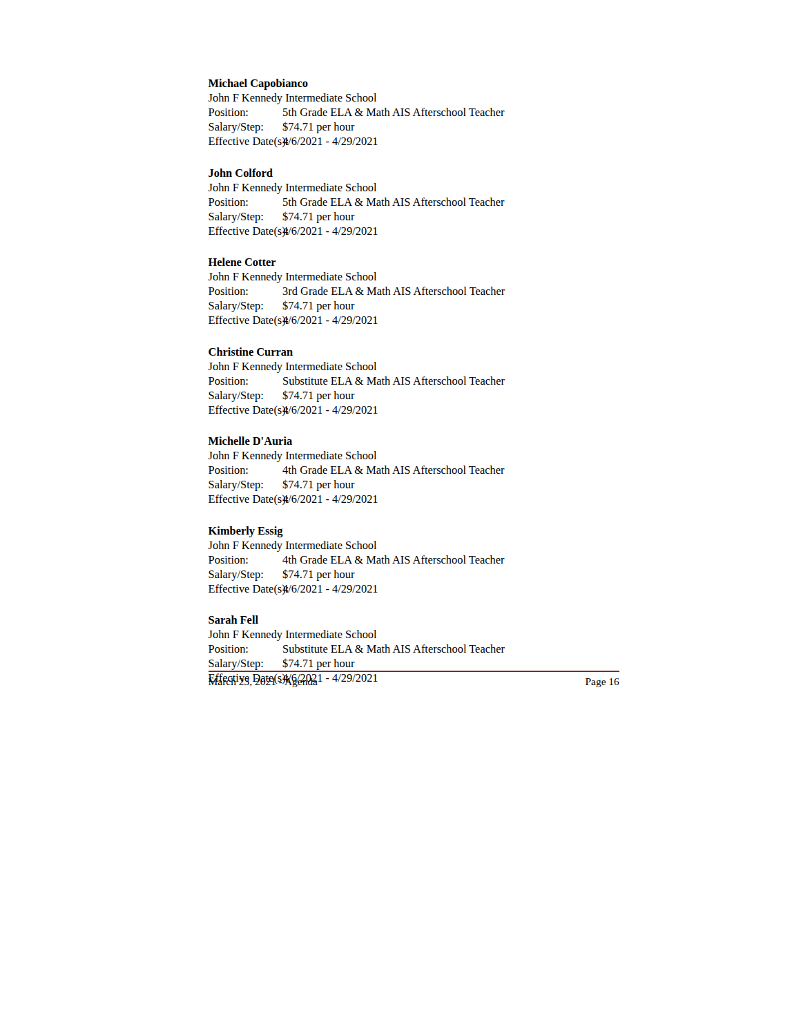Michael Capobianco
John F Kennedy Intermediate School
Position: 5th Grade ELA & Math AIS Afterschool Teacher
Salary/Step:$74.71 per hour
Effective Date(s): 4/6/2021 - 4/29/2021
John Colford
John F Kennedy Intermediate School
Position: 5th Grade ELA & Math AIS Afterschool Teacher
Salary/Step:$74.71 per hour
Effective Date(s): 4/6/2021 - 4/29/2021
Helene Cotter
John F Kennedy Intermediate School
Position: 3rd Grade ELA & Math AIS Afterschool Teacher
Salary/Step:$74.71 per hour
Effective Date(s): 4/6/2021 - 4/29/2021
Christine Curran
John F Kennedy Intermediate School
Position: Substitute ELA & Math AIS Afterschool Teacher
Salary/Step:$74.71 per hour
Effective Date(s): 4/6/2021 - 4/29/2021
Michelle D'Auria
John F Kennedy Intermediate School
Position: 4th Grade ELA & Math AIS Afterschool Teacher
Salary/Step:$74.71 per hour
Effective Date(s): 4/6/2021 - 4/29/2021
Kimberly Essig
John F Kennedy Intermediate School
Position: 4th Grade ELA & Math AIS Afterschool Teacher
Salary/Step:$74.71 per hour
Effective Date(s): 4/6/2021 - 4/29/2021
Sarah Fell
John F Kennedy Intermediate School
Position: Substitute ELA & Math AIS Afterschool Teacher
Salary/Step:$74.71 per hour
Effective Date(s): 4/6/2021 - 4/29/2021
March 23, 2021 - Agenda Page 16